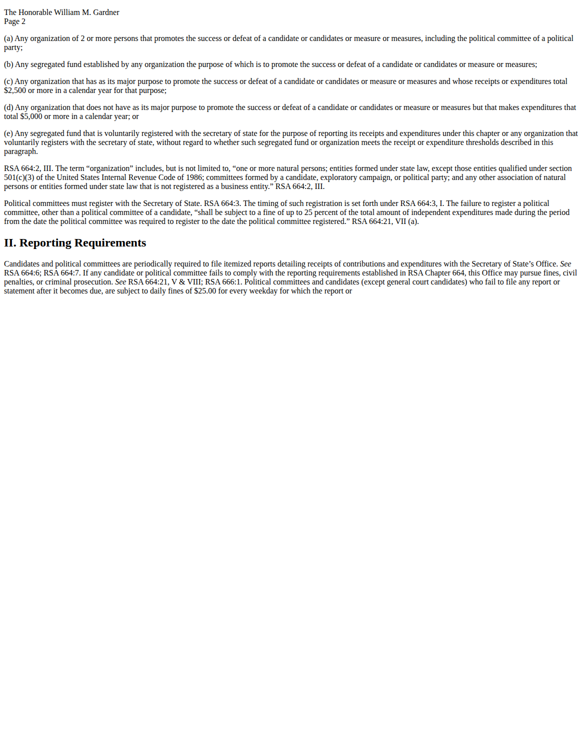The Honorable William M. Gardner
Page 2
(a) Any organization of 2 or more persons that promotes the success or defeat of a candidate or candidates or measure or measures, including the political committee of a political party;
(b) Any segregated fund established by any organization the purpose of which is to promote the success or defeat of a candidate or candidates or measure or measures;
(c) Any organization that has as its major purpose to promote the success or defeat of a candidate or candidates or measure or measures and whose receipts or expenditures total $2,500 or more in a calendar year for that purpose;
(d) Any organization that does not have as its major purpose to promote the success or defeat of a candidate or candidates or measure or measures but that makes expenditures that total $5,000 or more in a calendar year; or
(e) Any segregated fund that is voluntarily registered with the secretary of state for the purpose of reporting its receipts and expenditures under this chapter or any organization that voluntarily registers with the secretary of state, without regard to whether such segregated fund or organization meets the receipt or expenditure thresholds described in this paragraph.
RSA 664:2, III. The term “organization” includes, but is not limited to, “one or more natural persons; entities formed under state law, except those entities qualified under section 501(c)(3) of the United States Internal Revenue Code of 1986; committees formed by a candidate, exploratory campaign, or political party; and any other association of natural persons or entities formed under state law that is not registered as a business entity.” RSA 664:2, III.
Political committees must register with the Secretary of State. RSA 664:3. The timing of such registration is set forth under RSA 664:3, I. The failure to register a political committee, other than a political committee of a candidate, “shall be subject to a fine of up to 25 percent of the total amount of independent expenditures made during the period from the date the political committee was required to register to the date the political committee registered.” RSA 664:21, VII (a).
II. Reporting Requirements
Candidates and political committees are periodically required to file itemized reports detailing receipts of contributions and expenditures with the Secretary of State’s Office. See RSA 664:6; RSA 664:7. If any candidate or political committee fails to comply with the reporting requirements established in RSA Chapter 664, this Office may pursue fines, civil penalties, or criminal prosecution. See RSA 664:21, V & VIII; RSA 666:1. Political committees and candidates (except general court candidates) who fail to file any report or statement after it becomes due, are subject to daily fines of $25.00 for every weekday for which the report or